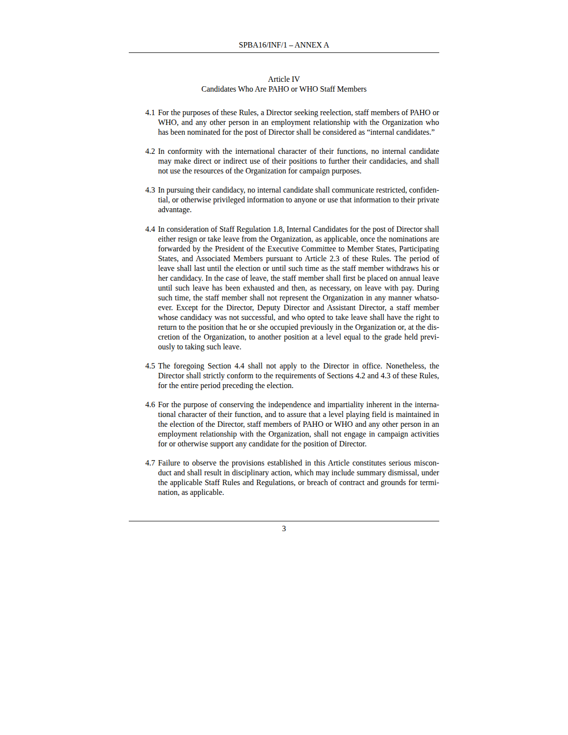SPBA16/INF/1 – ANNEX A
Article IV Candidates Who Are PAHO or WHO Staff Members
4.1
For the purposes of these Rules, a Director seeking reelection, staff members of PAHO or WHO, and any other person in an employment relationship with the Organization who has been nominated for the post of Director shall be considered as “internal candidates.”
4.2
In conformity with the international character of their functions, no internal candidate may make direct or indirect use of their positions to further their candidacies, and shall not use the resources of the Organization for campaign purposes.
4.3
In pursuing their candidacy, no internal candidate shall communicate restricted, confidential, or otherwise privileged information to anyone or use that information to their private advantage.
4.4
In consideration of Staff Regulation 1.8, Internal Candidates for the post of Director shall either resign or take leave from the Organization, as applicable, once the nominations are forwarded by the President of the Executive Committee to Member States, Participating States, and Associated Members pursuant to Article 2.3 of these Rules. The period of leave shall last until the election or until such time as the staff member withdraws his or her candidacy. In the case of leave, the staff member shall first be placed on annual leave until such leave has been exhausted and then, as necessary, on leave with pay. During such time, the staff member shall not represent the Organization in any manner whatsoever. Except for the Director, Deputy Director and Assistant Director, a staff member whose candidacy was not successful, and who opted to take leave shall have the right to return to the position that he or she occupied previously in the Organization or, at the discretion of the Organization, to another position at a level equal to the grade held previously to taking such leave.
4.5
The foregoing Section 4.4 shall not apply to the Director in office. Nonetheless, the Director shall strictly conform to the requirements of Sections 4.2 and 4.3 of these Rules, for the entire period preceding the election.
4.6
For the purpose of conserving the independence and impartiality inherent in the international character of their function, and to assure that a level playing field is maintained in the election of the Director, staff members of PAHO or WHO and any other person in an employment relationship with the Organization, shall not engage in campaign activities for or otherwise support any candidate for the position of Director.
4.7
Failure to observe the provisions established in this Article constitutes serious misconduct and shall result in disciplinary action, which may include summary dismissal, under the applicable Staff Rules and Regulations, or breach of contract and grounds for termination, as applicable.
3